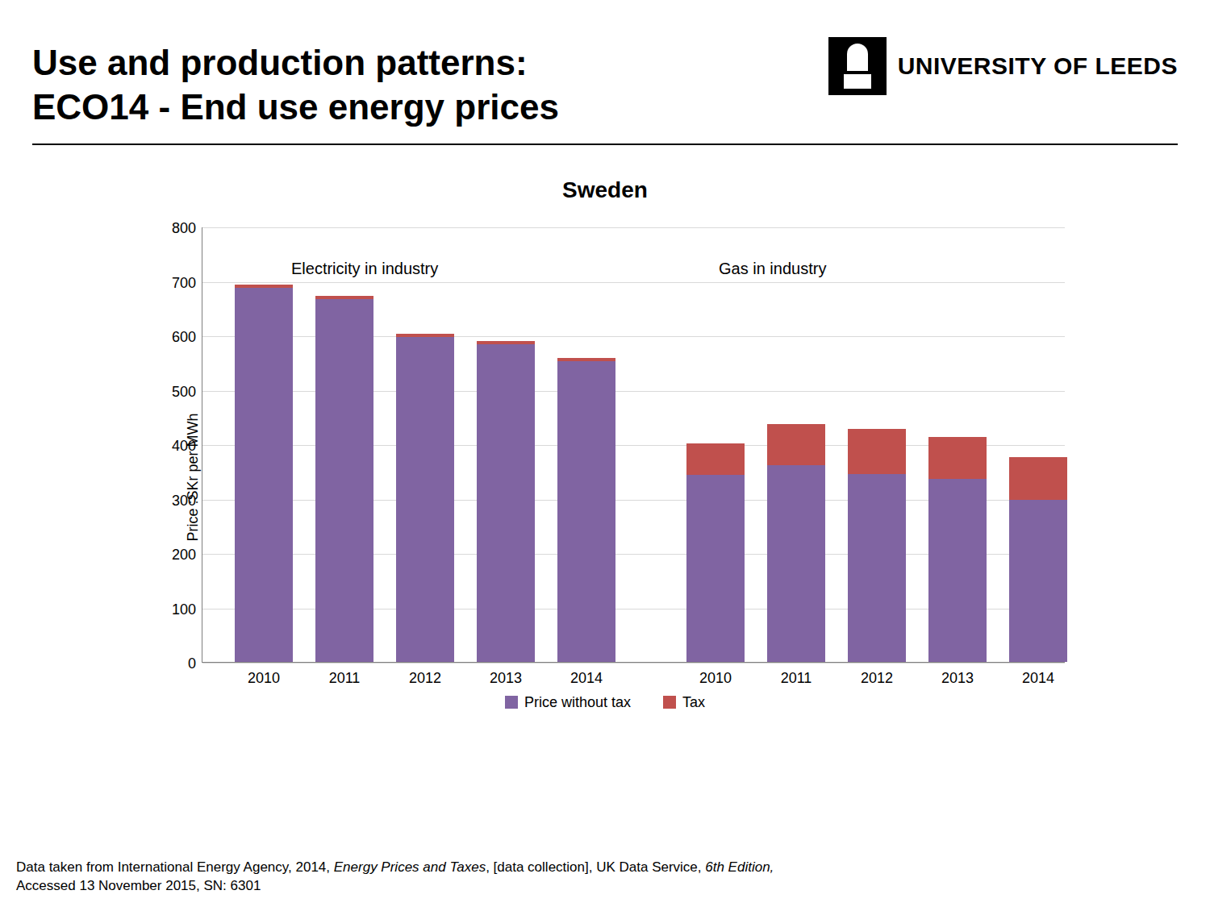Use and production patterns:
ECO14 - End use energy prices
UNIVERSITY OF LEEDS
Sweden
Price :SKr per MWh
800
700
600
500
400
300
200
100
0
Electricity in industry
Gas in industry
2010
2011
2012
2013
2014
2010
2011
2012
2013
2014
Price without tax
Tax
Data taken from International Energy Agency, 2014, Energy Prices and Taxes, [data collection], UK Data Service, 6th Edition,
Accessed 13 November 2015, SN: 6301